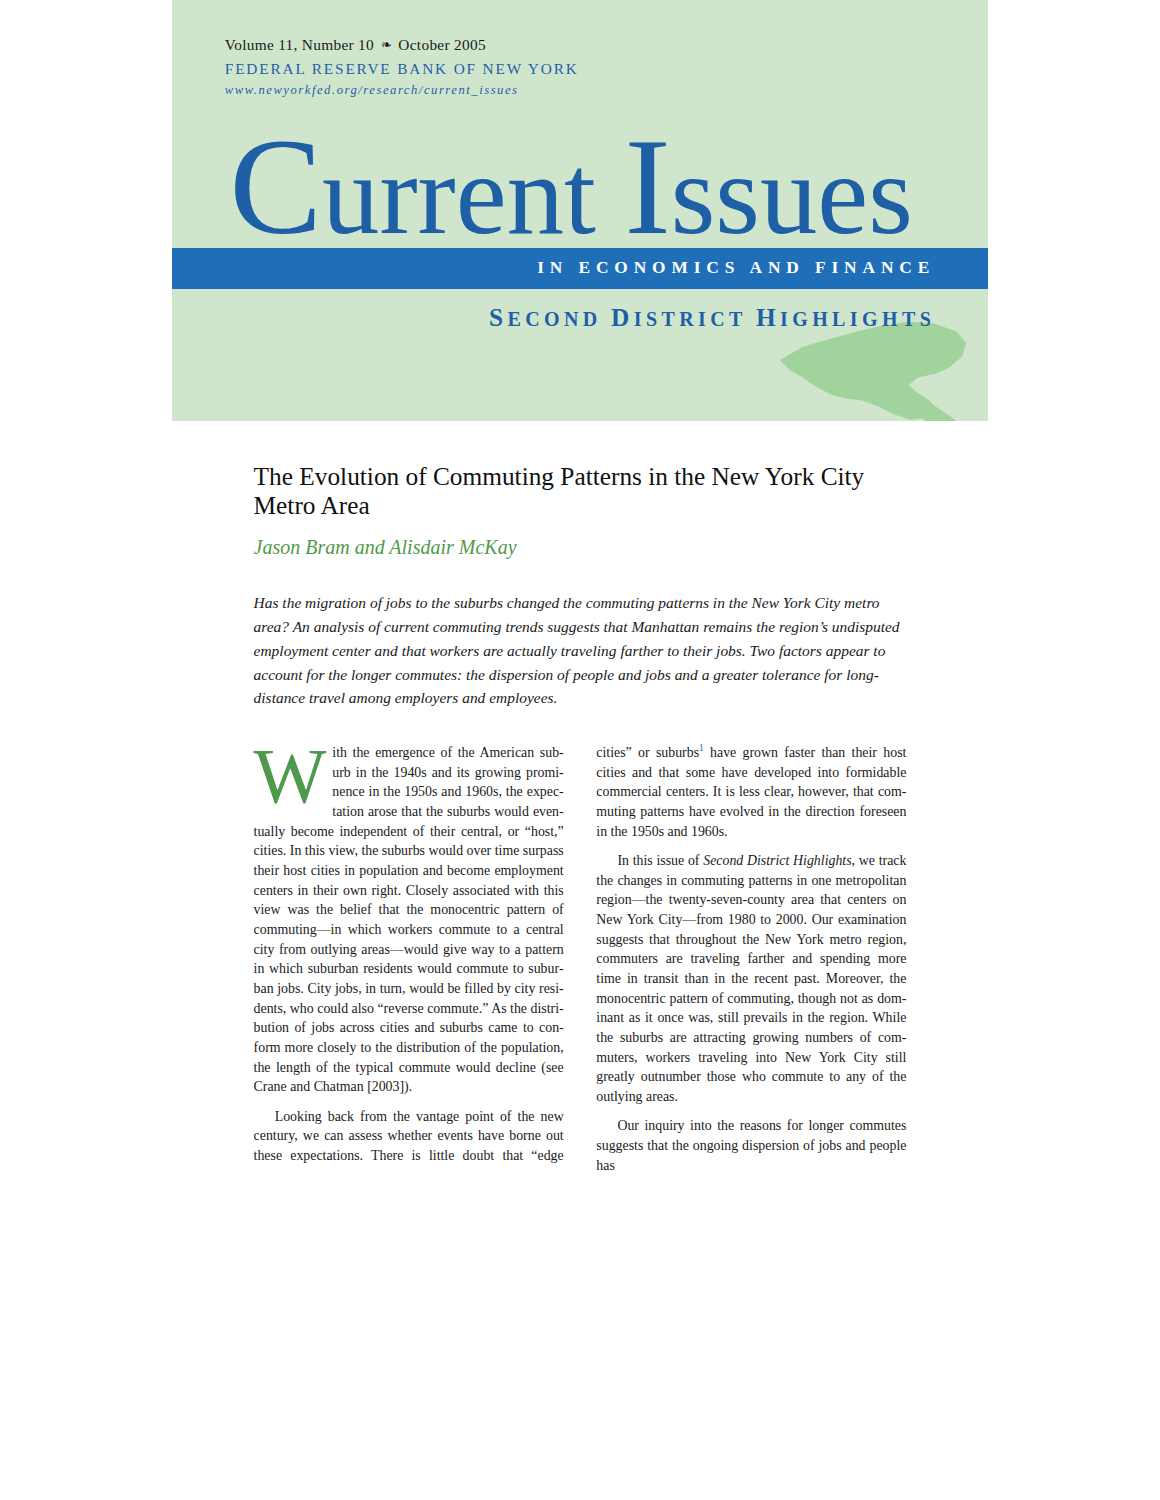Volume 11, Number 10 ❧ October 2005
Federal Reserve Bank of New York
www.newyorkfed.org/research/current_issues
Current Issues
in economics and finance
Second District Highlights
The Evolution of Commuting Patterns in the New York City Metro Area
Jason Bram and Alisdair McKay
Has the migration of jobs to the suburbs changed the commuting patterns in the New York City metro area? An analysis of current commuting trends suggests that Manhattan remains the region’s undisputed employment center and that workers are actually traveling farther to their jobs. Two factors appear to account for the longer commutes: the dispersion of people and jobs and a greater tolerance for long-distance travel among employers and employees.
With the emergence of the American suburb in the 1940s and its growing prominence in the 1950s and 1960s, the expectation arose that the suburbs would eventually become independent of their central, or “host,” cities. In this view, the suburbs would over time surpass their host cities in population and become employment centers in their own right. Closely associated with this view was the belief that the monocentric pattern of commuting—in which workers commute to a central city from outlying areas—would give way to a pattern in which suburban residents would commute to suburban jobs. City jobs, in turn, would be filled by city residents, who could also “reverse commute.” As the distribution of jobs across cities and suburbs came to conform more closely to the distribution of the population, the length of the typical commute would decline (see Crane and Chatman [2003]).
Looking back from the vantage point of the new century, we can assess whether events have borne out these expectations. There is little doubt that “edge cities” or suburbs1 have grown faster than their host cities and that some have developed into formidable commercial centers. It is less clear, however, that commuting patterns have evolved in the direction foreseen in the 1950s and 1960s.
In this issue of Second District Highlights, we track the changes in commuting patterns in one metropolitan region—the twenty-seven-county area that centers on New York City—from 1980 to 2000. Our examination suggests that throughout the New York metro region, commuters are traveling farther and spending more time in transit than in the recent past. Moreover, the monocentric pattern of commuting, though not as dominant as it once was, still prevails in the region. While the suburbs are attracting growing numbers of commuters, workers traveling into New York City still greatly outnumber those who commute to any of the outlying areas.
Our inquiry into the reasons for longer commutes suggests that the ongoing dispersion of jobs and people has